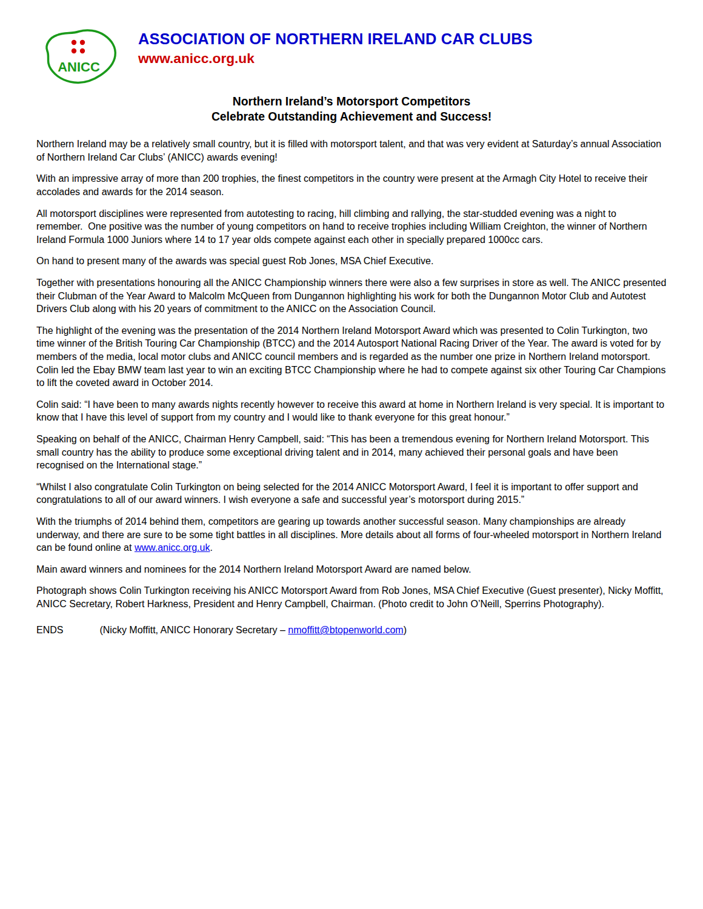ANICC
ASSOCIATION OF NORTHERN IRELAND CAR CLUBS
www.anicc.org.uk
Northern Ireland’s Motorsport Competitors
Celebrate Outstanding Achievement and Success!
Northern Ireland may be a relatively small country, but it is filled with motorsport talent, and that was very evident at Saturday’s annual Association of Northern Ireland Car Clubs’ (ANICC) awards evening!
With an impressive array of more than 200 trophies, the finest competitors in the country were present at the Armagh City Hotel to receive their accolades and awards for the 2014 season.
All motorsport disciplines were represented from autotesting to racing, hill climbing and rallying, the star-studded evening was a night to remember. One positive was the number of young competitors on hand to receive trophies including William Creighton, the winner of Northern Ireland Formula 1000 Juniors where 14 to 17 year olds compete against each other in specially prepared 1000cc cars.
On hand to present many of the awards was special guest Rob Jones, MSA Chief Executive.
Together with presentations honouring all the ANICC Championship winners there were also a few surprises in store as well. The ANICC presented their Clubman of the Year Award to Malcolm McQueen from Dungannon highlighting his work for both the Dungannon Motor Club and Autotest Drivers Club along with his 20 years of commitment to the ANICC on the Association Council.
The highlight of the evening was the presentation of the 2014 Northern Ireland Motorsport Award which was presented to Colin Turkington, two time winner of the British Touring Car Championship (BTCC) and the 2014 Autosport National Racing Driver of the Year. The award is voted for by members of the media, local motor clubs and ANICC council members and is regarded as the number one prize in Northern Ireland motorsport. Colin led the Ebay BMW team last year to win an exciting BTCC Championship where he had to compete against six other Touring Car Champions to lift the coveted award in October 2014.
Colin said: “I have been to many awards nights recently however to receive this award at home in Northern Ireland is very special. It is important to know that I have this level of support from my country and I would like to thank everyone for this great honour.”
Speaking on behalf of the ANICC, Chairman Henry Campbell, said: “This has been a tremendous evening for Northern Ireland Motorsport. This small country has the ability to produce some exceptional driving talent and in 2014, many achieved their personal goals and have been recognised on the International stage.”
“Whilst I also congratulate Colin Turkington on being selected for the 2014 ANICC Motorsport Award, I feel it is important to offer support and congratulations to all of our award winners. I wish everyone a safe and successful year’s motorsport during 2015.”
With the triumphs of 2014 behind them, competitors are gearing up towards another successful season. Many championships are already underway, and there are sure to be some tight battles in all disciplines. More details about all forms of four-wheeled motorsport in Northern Ireland can be found online at www.anicc.org.uk.
Main award winners and nominees for the 2014 Northern Ireland Motorsport Award are named below.
Photograph shows Colin Turkington receiving his ANICC Motorsport Award from Rob Jones, MSA Chief Executive (Guest presenter), Nicky Moffitt, ANICC Secretary, Robert Harkness, President and Henry Campbell, Chairman. (Photo credit to John O’Neill, Sperrins Photography).
ENDS (Nicky Moffitt, ANICC Honorary Secretary – nmoffitt@btopenworld.com)